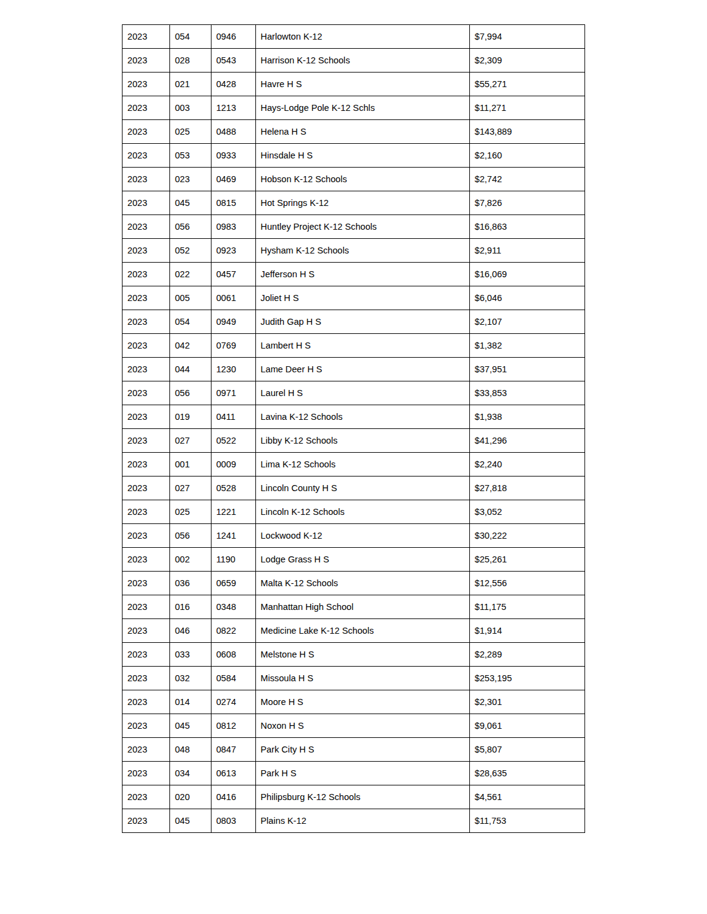| 2023 | 054 | 0946 | Harlowton K-12 | $7,994 |
| 2023 | 028 | 0543 | Harrison K-12 Schools | $2,309 |
| 2023 | 021 | 0428 | Havre H S | $55,271 |
| 2023 | 003 | 1213 | Hays-Lodge Pole K-12 Schls | $11,271 |
| 2023 | 025 | 0488 | Helena H S | $143,889 |
| 2023 | 053 | 0933 | Hinsdale H S | $2,160 |
| 2023 | 023 | 0469 | Hobson K-12 Schools | $2,742 |
| 2023 | 045 | 0815 | Hot Springs K-12 | $7,826 |
| 2023 | 056 | 0983 | Huntley Project K-12 Schools | $16,863 |
| 2023 | 052 | 0923 | Hysham K-12 Schools | $2,911 |
| 2023 | 022 | 0457 | Jefferson H S | $16,069 |
| 2023 | 005 | 0061 | Joliet H S | $6,046 |
| 2023 | 054 | 0949 | Judith Gap H S | $2,107 |
| 2023 | 042 | 0769 | Lambert H S | $1,382 |
| 2023 | 044 | 1230 | Lame Deer H S | $37,951 |
| 2023 | 056 | 0971 | Laurel H S | $33,853 |
| 2023 | 019 | 0411 | Lavina K-12 Schools | $1,938 |
| 2023 | 027 | 0522 | Libby K-12 Schools | $41,296 |
| 2023 | 001 | 0009 | Lima K-12 Schools | $2,240 |
| 2023 | 027 | 0528 | Lincoln County H S | $27,818 |
| 2023 | 025 | 1221 | Lincoln K-12 Schools | $3,052 |
| 2023 | 056 | 1241 | Lockwood K-12 | $30,222 |
| 2023 | 002 | 1190 | Lodge Grass H S | $25,261 |
| 2023 | 036 | 0659 | Malta K-12 Schools | $12,556 |
| 2023 | 016 | 0348 | Manhattan High School | $11,175 |
| 2023 | 046 | 0822 | Medicine Lake K-12 Schools | $1,914 |
| 2023 | 033 | 0608 | Melstone H S | $2,289 |
| 2023 | 032 | 0584 | Missoula H S | $253,195 |
| 2023 | 014 | 0274 | Moore H S | $2,301 |
| 2023 | 045 | 0812 | Noxon H S | $9,061 |
| 2023 | 048 | 0847 | Park City H S | $5,807 |
| 2023 | 034 | 0613 | Park H S | $28,635 |
| 2023 | 020 | 0416 | Philipsburg K-12 Schools | $4,561 |
| 2023 | 045 | 0803 | Plains K-12 | $11,753 |